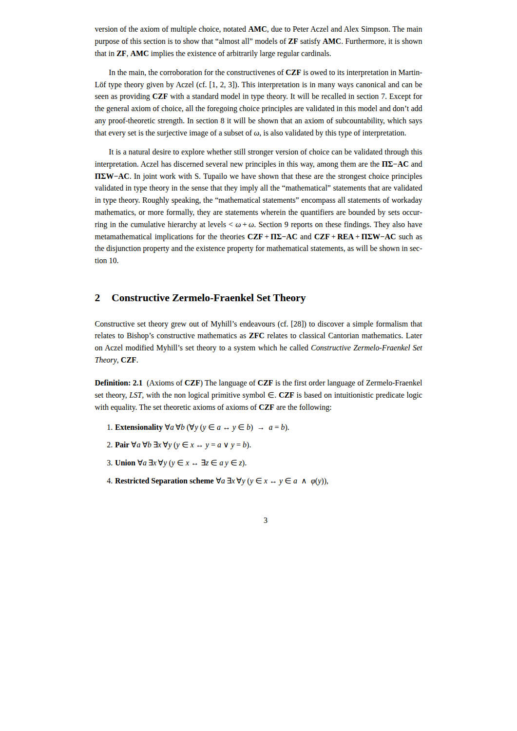version of the axiom of multiple choice, notated AMC, due to Peter Aczel and Alex Simpson. The main purpose of this section is to show that “almost all” models of ZF satisfy AMC. Furthermore, it is shown that in ZF, AMC implies the existence of arbitrarily large regular cardinals.
In the main, the corroboration for the constructivenes of CZF is owed to its interpretation in Martin-Löf type theory given by Aczel (cf. [1, 2, 3]). This interpretation is in many ways canonical and can be seen as providing CZF with a standard model in type theory. It will be recalled in section 7. Except for the general axiom of choice, all the foregoing choice principles are validated in this model and don’t add any proof-theoretic strength. In section 8 it will be shown that an axiom of subcountability, which says that every set is the surjective image of a subset of ω, is also validated by this type of interpretation.
It is a natural desire to explore whether still stronger version of choice can be validated through this interpretation. Aczel has discerned several new principles in this way, among them are the ΠΣ−AC and ΠΣW−AC. In joint work with S. Tupailo we have shown that these are the strongest choice principles validated in type theory in the sense that they imply all the “mathematical” statements that are validated in type theory. Roughly speaking, the “mathematical statements” encompass all statements of workaday mathematics, or more formally, they are statements wherein the quantifiers are bounded by sets occurring in the cumulative hierarchy at levels < ω + ω. Section 9 reports on these findings. They also have metamathematical implications for the theories CZF + ΠΣ−AC and CZF + REA + ΠΣW−AC such as the disjunction property and the existence property for mathematical statements, as will be shown in section 10.
2 Constructive Zermelo-Fraenkel Set Theory
Constructive set theory grew out of Myhill’s endeavours (cf. [28]) to discover a simple formalism that relates to Bishop’s constructive mathematics as ZFC relates to classical Cantorian mathematics. Later on Aczel modified Myhill’s set theory to a system which he called Constructive Zermelo-Fraenkel Set Theory, CZF.
Definition: 2.1 (Axioms of CZF) The language of CZF is the first order language of Zermelo-Fraenkel set theory, LST, with the non logical primitive symbol ∈. CZF is based on intuitionistic predicate logic with equality. The set theoretic axioms of axioms of CZF are the following:
Extensionality ∀a ∀b (∀y (y ∈ a ↔ y ∈ b) → a = b).
Pair ∀a ∀b ∃x ∀y (y ∈ x ↔ y = a ∨ y = b).
Union ∀a ∃x ∀y (y ∈ x ↔ ∃z ∈ a y ∈ z).
Restricted Separation scheme ∀a ∃x ∀y (y ∈ x ↔ y ∈ a ∧ φ(y)),
3